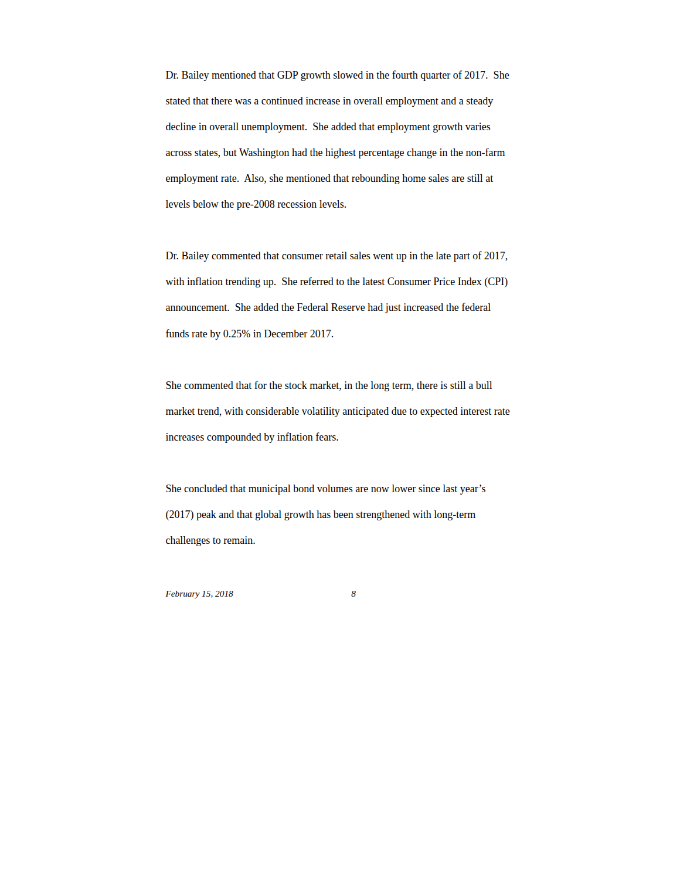Dr. Bailey mentioned that GDP growth slowed in the fourth quarter of 2017. She stated that there was a continued increase in overall employment and a steady decline in overall unemployment. She added that employment growth varies across states, but Washington had the highest percentage change in the non-farm employment rate. Also, she mentioned that rebounding home sales are still at levels below the pre-2008 recession levels.
Dr. Bailey commented that consumer retail sales went up in the late part of 2017, with inflation trending up. She referred to the latest Consumer Price Index (CPI) announcement. She added the Federal Reserve had just increased the federal funds rate by 0.25% in December 2017.
She commented that for the stock market, in the long term, there is still a bull market trend, with considerable volatility anticipated due to expected interest rate increases compounded by inflation fears.
She concluded that municipal bond volumes are now lower since last year’s (2017) peak and that global growth has been strengthened with long-term challenges to remain.
February 15, 2018 8